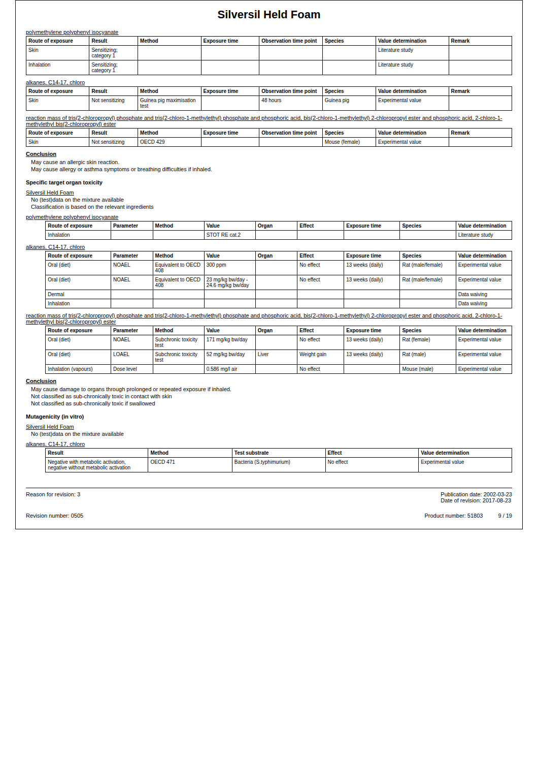Silversil Held Foam
polymethylene polyphenyl isocyanate
| Route of exposure | Result | Method | Exposure time | Observation time point | Species | Value determination | Remark |
| --- | --- | --- | --- | --- | --- | --- | --- |
| Skin | Sensitizing; category 1 | | | | | Literature study | |
| Inhalation | Sensitizing; category 1 | | | | | Literature study | |
alkanes, C14-17, chloro
| Route of exposure | Result | Method | Exposure time | Observation time point | Species | Value determination | Remark |
| --- | --- | --- | --- | --- | --- | --- | --- |
| Skin | Not sensitizing | Guinea pig maximisation test | | 48 hours | Guinea pig | Experimental value | |
reaction mass of tris(2-chloropropyl) phosphate and tris(2-chloro-1-methylethyl) phosphate and phosphoric acid, bis(2-chloro-1-methylethyl) 2-chloropropyl ester and phosphoric acid, 2-chloro-1-methylethyl bis(2-chloropropyl) ester
| Route of exposure | Result | Method | Exposure time | Observation time point | Species | Value determination | Remark |
| --- | --- | --- | --- | --- | --- | --- | --- |
| Skin | Not sensitizing | OECD 429 | | | Mouse (female) | Experimental value | |
Conclusion
May cause an allergic skin reaction.
May cause allergy or asthma symptoms or breathing difficulties if inhaled.
Specific target organ toxicity
Silversil Held Foam
No (test)data on the mixture available
Classification is based on the relevant ingredients
polymethylene polyphenyl isocyanate
| Route of exposure | Parameter | Method | Value | Organ | Effect | Exposure time | Species | Value determination |
| --- | --- | --- | --- | --- | --- | --- | --- | --- |
| Inhalation | | | STOT RE cat.2 | | | | | Literature study |
alkanes, C14-17, chloro
| Route of exposure | Parameter | Method | Value | Organ | Effect | Exposure time | Species | Value determination |
| --- | --- | --- | --- | --- | --- | --- | --- | --- |
| Oral (diet) | NOAEL | Equivalent to OECD 408 | 300 ppm | | No effect | 13 weeks (daily) | Rat (male/female) | Experimental value |
| Oral (diet) | NOAEL | Equivalent to OECD 408 | 23 mg/kg bw/day - 24.6 mg/kg bw/day | | No effect | 13 weeks (daily) | Rat (male/female) | Experimental value |
| Dermal | | | | | | | | Data waiving |
| Inhalation | | | | | | | | Data waiving |
reaction mass of tris(2-chloropropyl) phosphate and tris(2-chloro-1-methylethyl) phosphate and phosphoric acid, bis(2-chloro-1-methylethyl) 2-chloropropyl ester and phosphoric acid, 2-chloro-1-methylethyl bis(2-chloropropyl) ester
| Route of exposure | Parameter | Method | Value | Organ | Effect | Exposure time | Species | Value determination |
| --- | --- | --- | --- | --- | --- | --- | --- | --- |
| Oral (diet) | NOAEL | Subchronic toxicity test | 171 mg/kg bw/day | | No effect | 13 weeks (daily) | Rat (female) | Experimental value |
| Oral (diet) | LOAEL | Subchronic toxicity test | 52 mg/kg bw/day | Liver | Weight gain | 13 weeks (daily) | Rat (male) | Experimental value |
| Inhalation (vapours) | Dose level | | 0.586 mg/l air | | No effect | | Mouse (male) | Experimental value |
Conclusion
May cause damage to organs through prolonged or repeated exposure if inhaled.
Not classified as sub-chronically toxic in contact with skin
Not classified as sub-chronically toxic if swallowed
Mutagenicity (in vitro)
Silversil Held Foam
No (test)data on the mixture available
alkanes, C14-17, chloro
| Result | Method | Test substrate | Effect | Value determination |
| --- | --- | --- | --- | --- |
| Negative with metabolic activation, negative without metabolic activation | OECD 471 | Bacteria (S.typhimurium) | No effect | Experimental value |
Reason for revision: 3
Publication date: 2002-03-23
Date of revision: 2017-08-23
Revision number: 0505
9 / 19 Product number: 51803